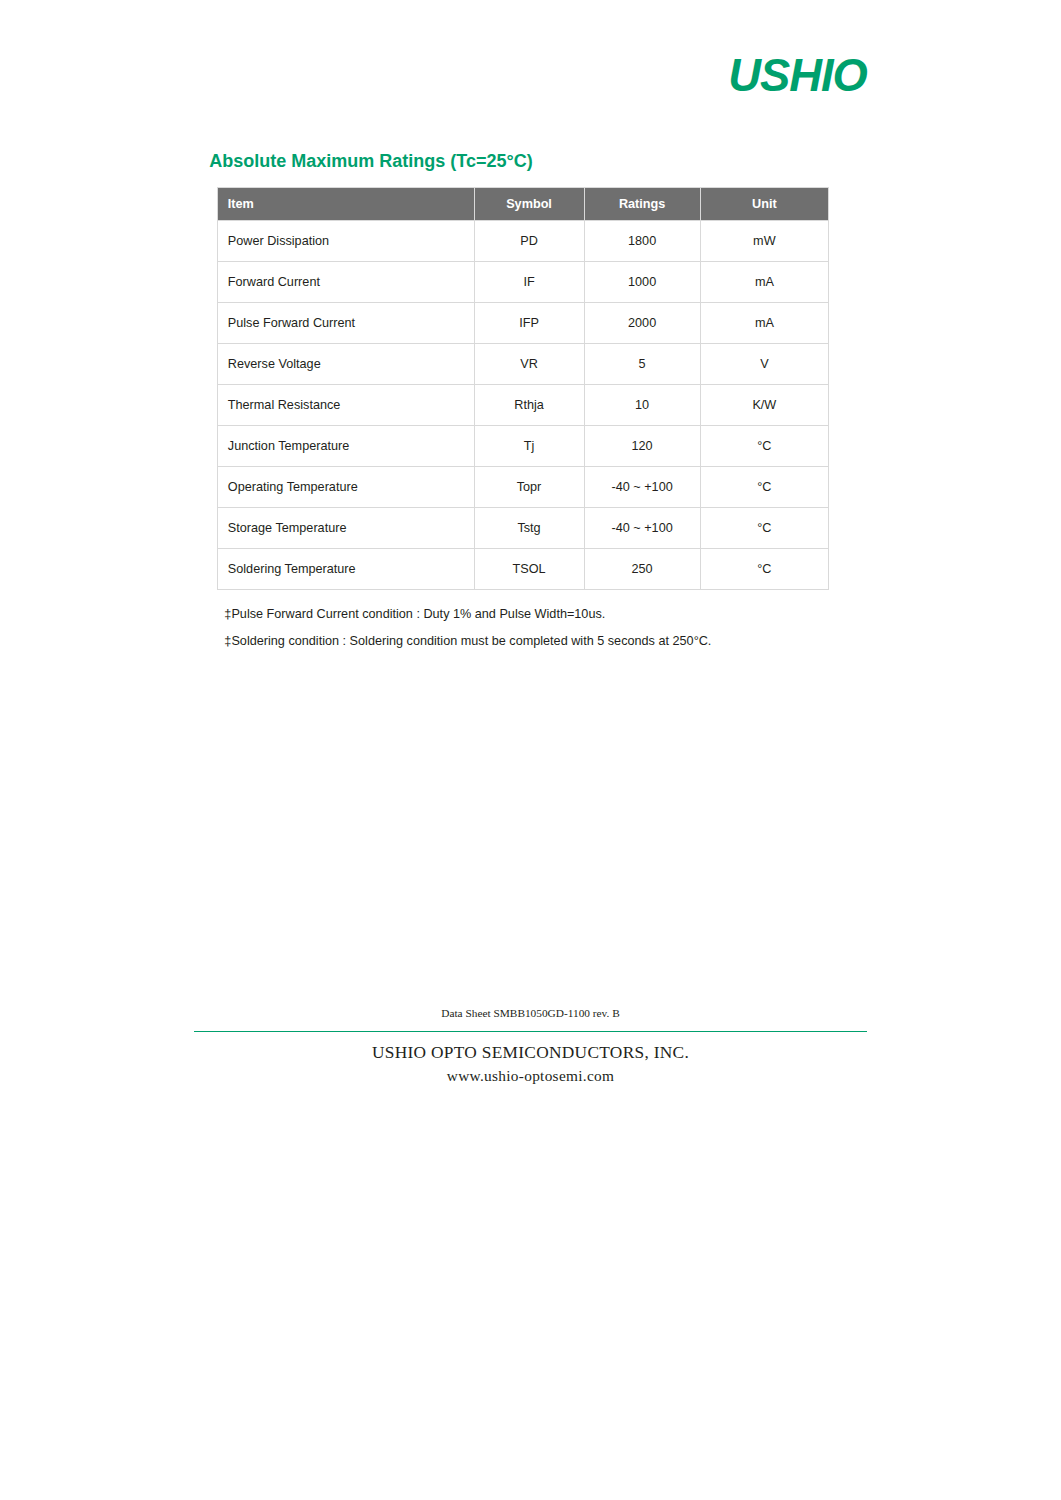USHIO
Absolute Maximum Ratings (Tc=25°C)
| Item | Symbol | Ratings | Unit |
| --- | --- | --- | --- |
| Power Dissipation | PD | 1800 | mW |
| Forward Current | IF | 1000 | mA |
| Pulse Forward Current | IFP | 2000 | mA |
| Reverse Voltage | VR | 5 | V |
| Thermal Resistance | Rthja | 10 | K/W |
| Junction Temperature | Tj | 120 | °C |
| Operating Temperature | Topr | -40 ~ +100 | °C |
| Storage Temperature | Tstg | -40 ~ +100 | °C |
| Soldering Temperature | TSOL | 250 | °C |
‡Pulse Forward Current condition : Duty 1% and Pulse Width=10us.
‡Soldering condition : Soldering condition must be completed with 5 seconds at 250°C.
Data Sheet SMBB1050GD-1100 rev. B
USHIO OPTO SEMICONDUCTORS, INC. www.ushio-optosemi.com